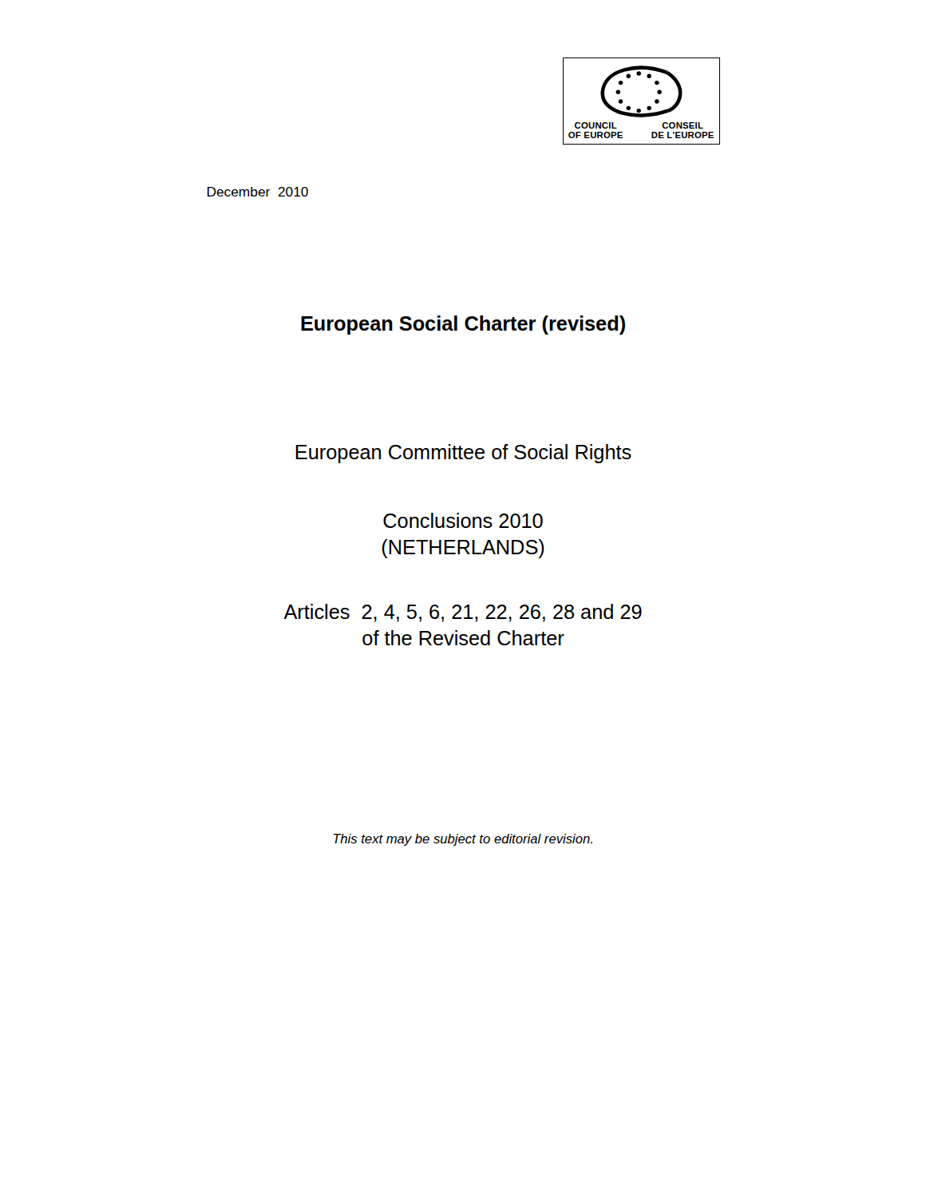COUNCIL
OF EUROPE CONSEIL
DE L'EUROPE
December 2010
European Social Charter (revised)
European Committee of Social Rights
Conclusions 2010
(NETHERLANDS)
Articles 2, 4, 5, 6, 21, 22, 26, 28 and 29
of the Revised Charter
This text may be subject to editorial revision.